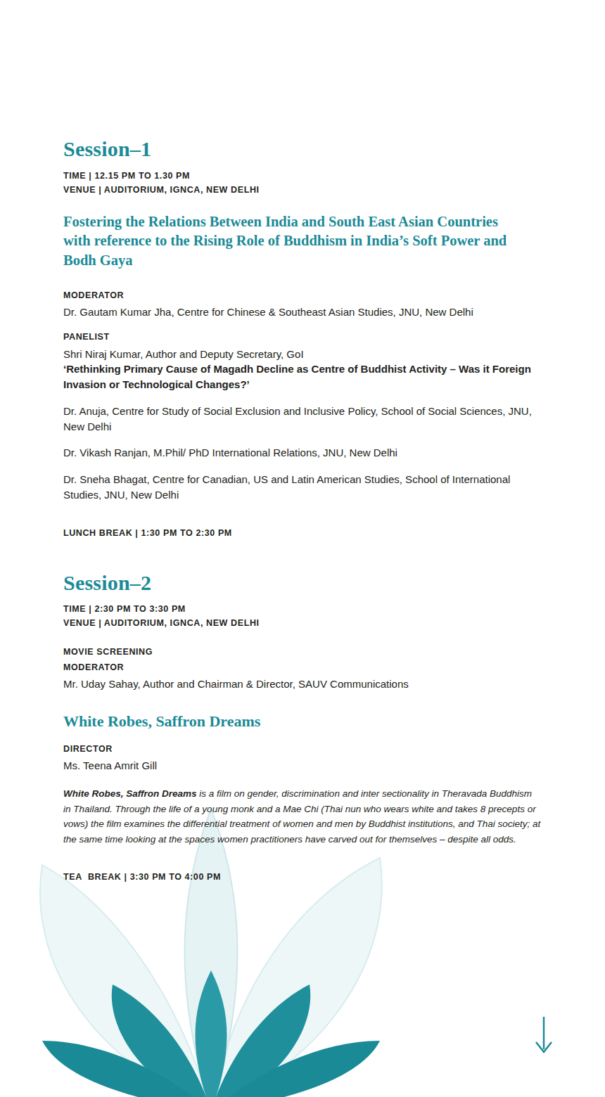Session–1
Time | 12.15 PM to 1.30 PM
Venue | Auditorium, IGNCA, New Delhi
Fostering the Relations Between India and South East Asian Countries with reference to the Rising Role of Buddhism in India’s Soft Power and Bodh Gaya
Moderator
Dr. Gautam Kumar Jha, Centre for Chinese & Southeast Asian Studies, JNU, New Delhi
Panelist
Shri Niraj Kumar, Author and Deputy Secretary, GoI
‘Rethinking Primary Cause of Magadh Decline as Centre of Buddhist Activity – Was it Foreign Invasion or Technological Changes?’
Dr. Anuja, Centre for Study of Social Exclusion and Inclusive Policy, School of Social Sciences, JNU, New Delhi
Dr. Vikash Ranjan, M.Phil/ PhD International Relations, JNU, New Delhi
Dr. Sneha Bhagat, Centre for Canadian, US and Latin American Studies, School of International Studies, JNU, New Delhi
Lunch Break | 1:30 PM to 2:30 PM
Session–2
Time | 2:30 PM to 3:30 PM
Venue | Auditorium, IGNCA, New Delhi
Movie Screening
Moderator
Mr. Uday Sahay, Author and Chairman & Director, SAUV Communications
White Robes, Saffron Dreams
Director
Ms. Teena Amrit Gill
White Robes, Saffron Dreams is a film on gender, discrimination and inter sectionality in Theravada Buddhism in Thailand. Through the life of a young monk and a Mae Chi (Thai nun who wears white and takes 8 precepts or vows) the film examines the differential treatment of women and men by Buddhist institutions, and Thai society; at the same time looking at the spaces women practitioners have carved out for themselves – despite all odds.
Tea Break | 3:30 PM to 4:00 PM